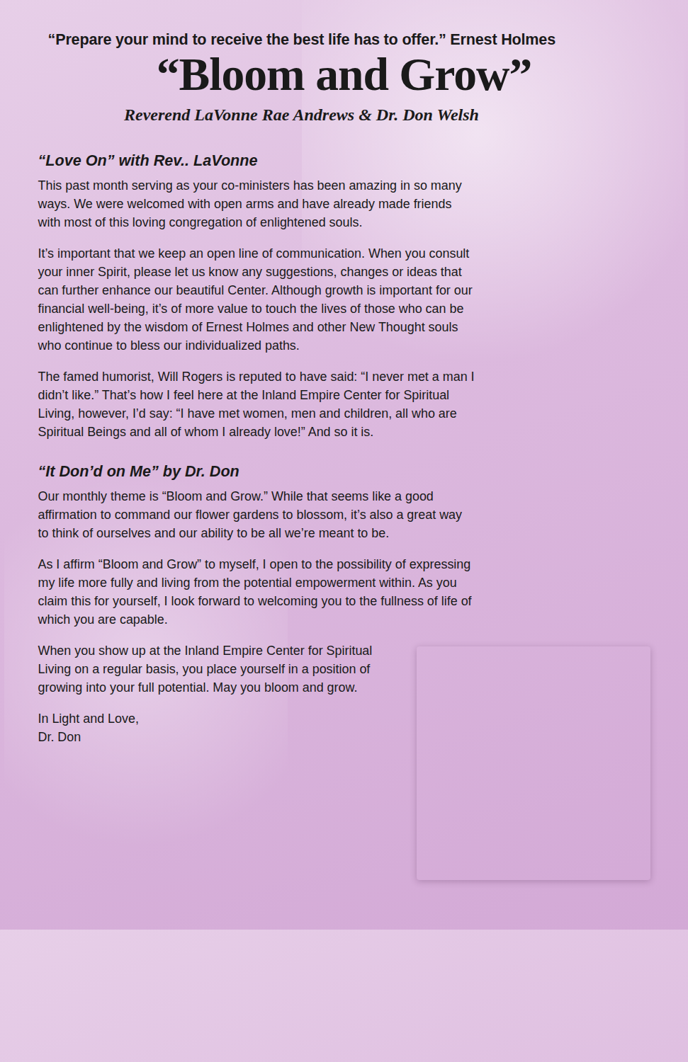“Prepare your mind to receive the best life has to offer.” Ernest Holmes
“Bloom and Grow”
Reverend LaVonne Rae Andrews & Dr. Don Welsh
“Love On” with Rev.. LaVonne
This past month serving as your co-ministers has been amazing in so many ways. We were welcomed with open arms and have already made friends with most of this loving congregation of enlightened souls.
It’s important that we keep an open line of communication. When you consult your inner Spirit, please let us know any suggestions, changes or ideas that can further enhance our beautiful Center. Although growth is important for our financial well-being, it’s of more value to touch the lives of those who can be enlightened by the wisdom of Ernest Holmes and other New Thought souls who continue to bless our individualized paths.
The famed humorist, Will Rogers is reputed to have said: “I never met a man I didn’t like.” That’s how I feel here at the Inland Empire Center for Spiritual Living, however, I’d say: “I have met women, men and children, all who are Spiritual Beings and all of whom I already love!” And so it is.
“It Don’d on Me” by Dr. Don
Our monthly theme is “Bloom and Grow.” While that seems like a good affirmation to command our flower gardens to blossom, it’s also a great way to think of ourselves and our ability to be all we’re meant to be.
As I affirm “Bloom and Grow” to myself, I open to the possibility of expressing my life more fully and living from the potential empowerment within. As you claim this for yourself, I look forward to welcoming you to the fullness of life of which you are capable.
When you show up at the Inland Empire Center for Spiritual Living on a regular basis, you place yourself in a position of growing into your full potential. May you bloom and grow.
In Light and Love,
Dr. Don